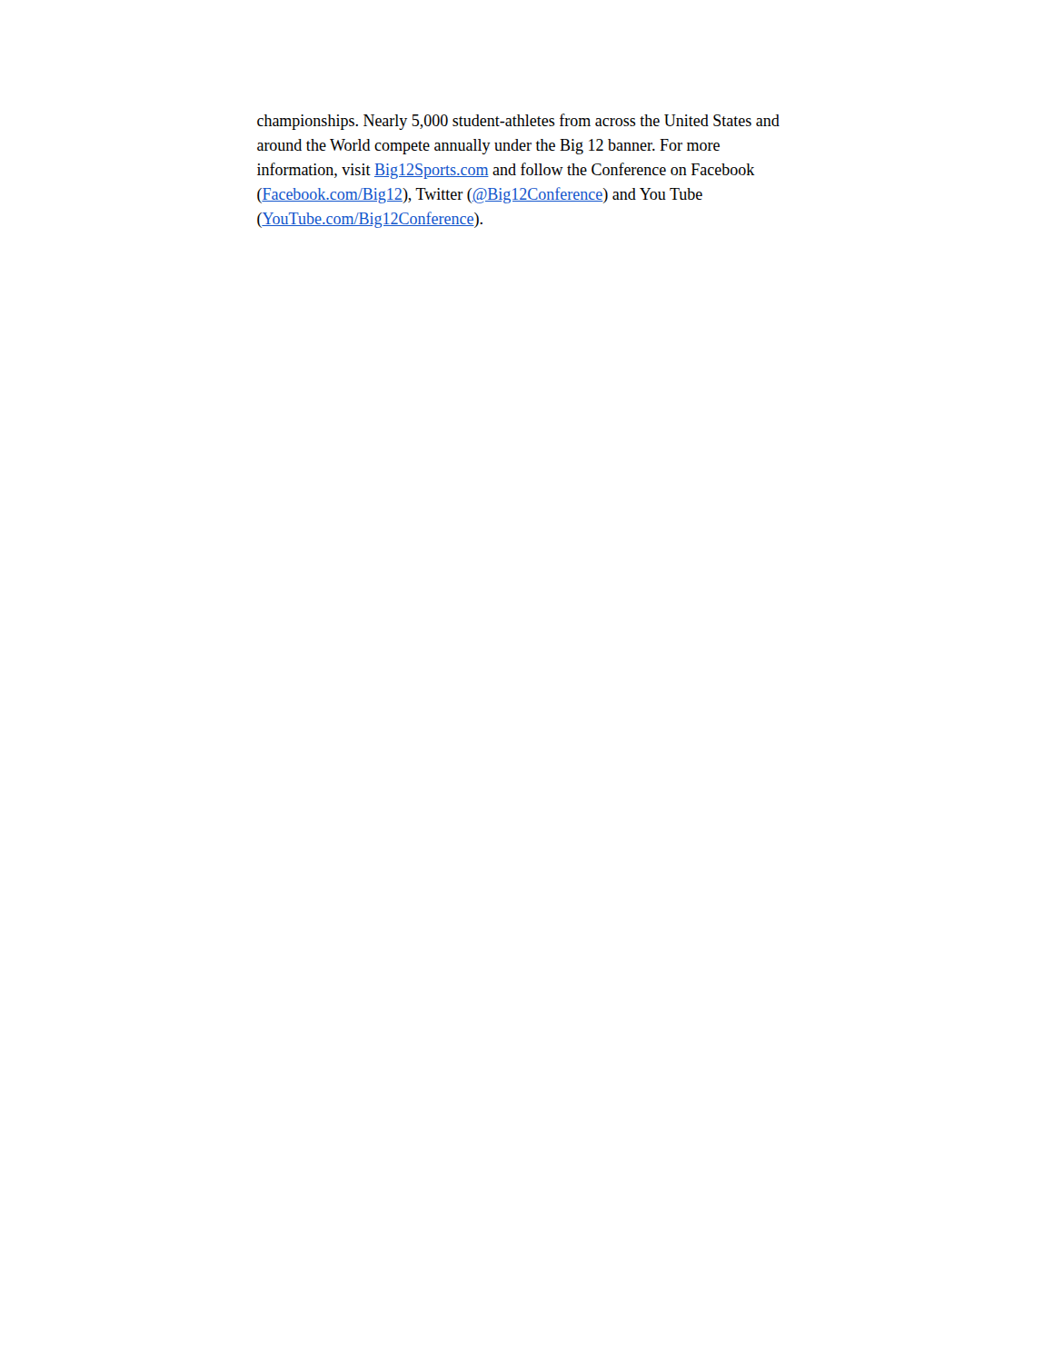championships. Nearly 5,000 student-athletes from across the United States and around the World compete annually under the Big 12 banner. For more information, visit Big12Sports.com and follow the Conference on Facebook (Facebook.com/Big12), Twitter (@Big12Conference) and You Tube (YouTube.com/Big12Conference).